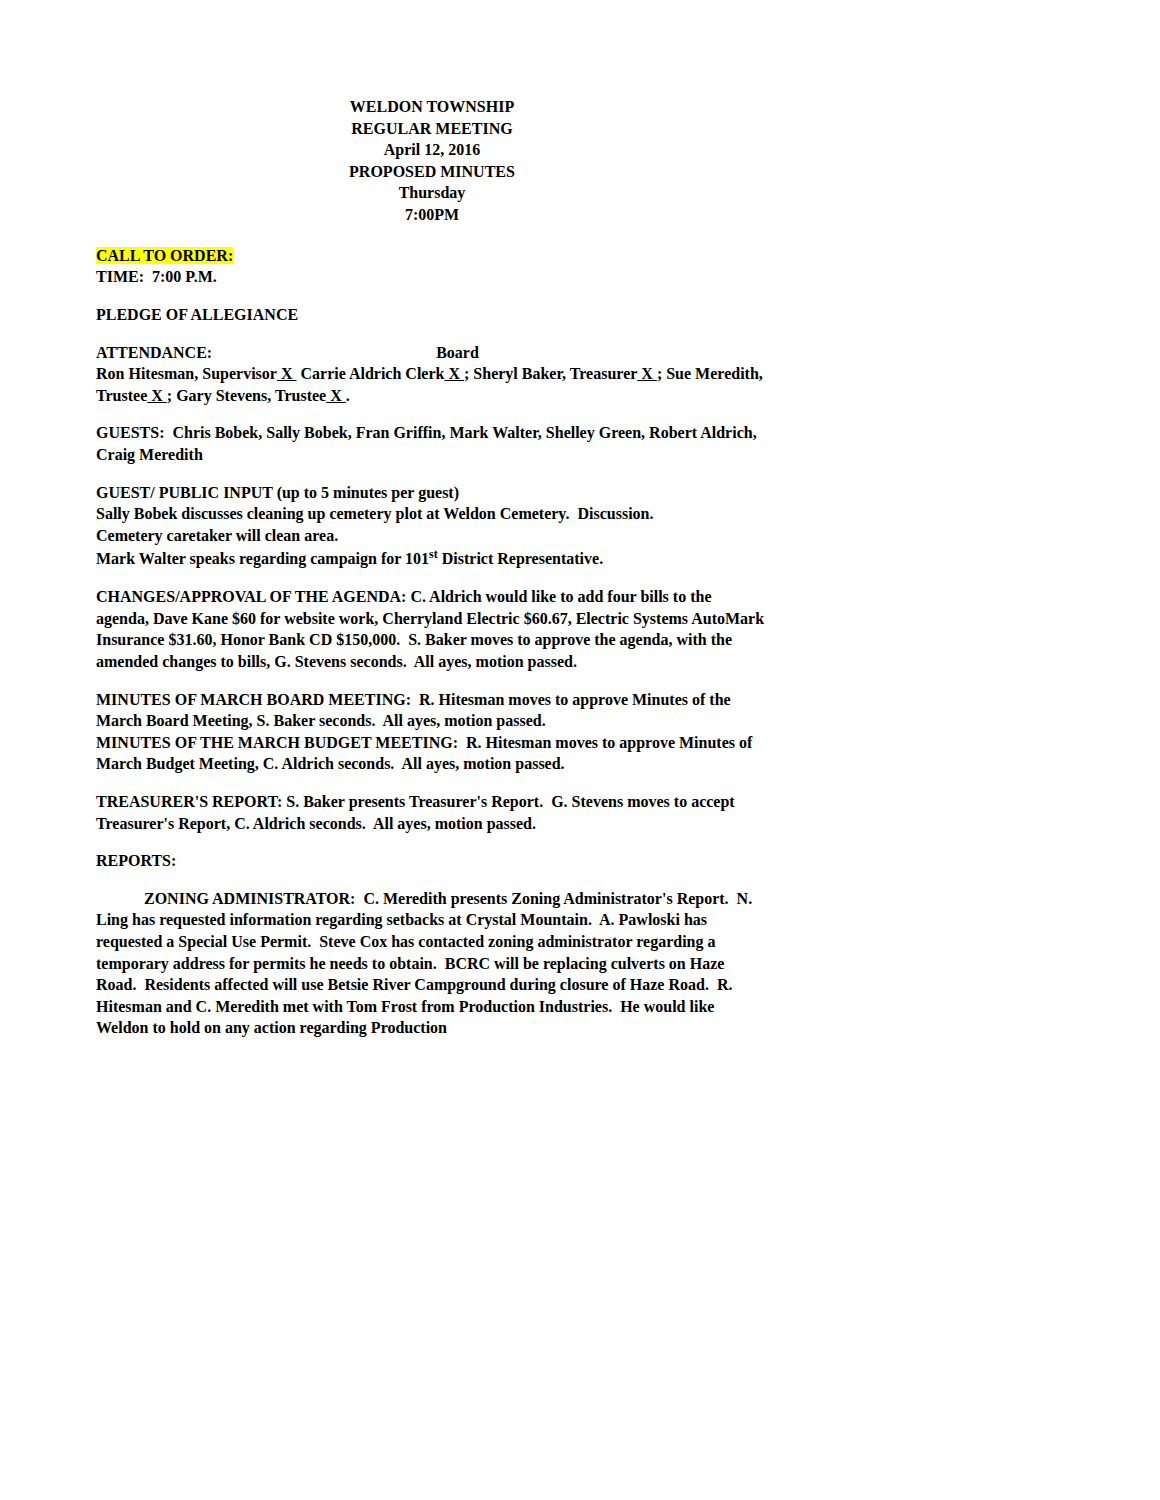WELDON TOWNSHIP
REGULAR MEETING
April 12, 2016
PROPOSED MINUTES
Thursday
7:00PM
CALL TO ORDER:
TIME: 7:00 P.M.
PLEDGE OF ALLEGIANCE
ATTENDANCE:Board
Ron Hitesman, Supervisor X Carrie Aldrich Clerk X ; Sheryl Baker, Treasurer X ; Sue Meredith, Trustee X ; Gary Stevens, Trustee X .
GUESTS: Chris Bobek, Sally Bobek, Fran Griffin, Mark Walter, Shelley Green, Robert Aldrich, Craig Meredith
GUEST/ PUBLIC INPUT (up to 5 minutes per guest)
Sally Bobek discusses cleaning up cemetery plot at Weldon Cemetery. Discussion.
Cemetery caretaker will clean area.
Mark Walter speaks regarding campaign for 101st District Representative.
CHANGES/APPROVAL OF THE AGENDA: C. Aldrich would like to add four bills to the agenda, Dave Kane $60 for website work, Cherryland Electric $60.67, Electric Systems AutoMark Insurance $31.60, Honor Bank CD $150,000. S. Baker moves to approve the agenda, with the amended changes to bills, G. Stevens seconds. All ayes, motion passed.
MINUTES OF MARCH BOARD MEETING: R. Hitesman moves to approve Minutes of the March Board Meeting, S. Baker seconds. All ayes, motion passed.
MINUTES OF THE MARCH BUDGET MEETING: R. Hitesman moves to approve Minutes of March Budget Meeting, C. Aldrich seconds. All ayes, motion passed.
TREASURER'S REPORT: S. Baker presents Treasurer's Report. G. Stevens moves to accept Treasurer's Report, C. Aldrich seconds. All ayes, motion passed.
REPORTS:
ZONING ADMINISTRATOR: C. Meredith presents Zoning Administrator's Report. N. Ling has requested information regarding setbacks at Crystal Mountain. A. Pawloski has requested a Special Use Permit. Steve Cox has contacted zoning administrator regarding a temporary address for permits he needs to obtain. BCRC will be replacing culverts on Haze Road. Residents affected will use Betsie River Campground during closure of Haze Road. R. Hitesman and C. Meredith met with Tom Frost from Production Industries. He would like Weldon to hold on any action regarding Production